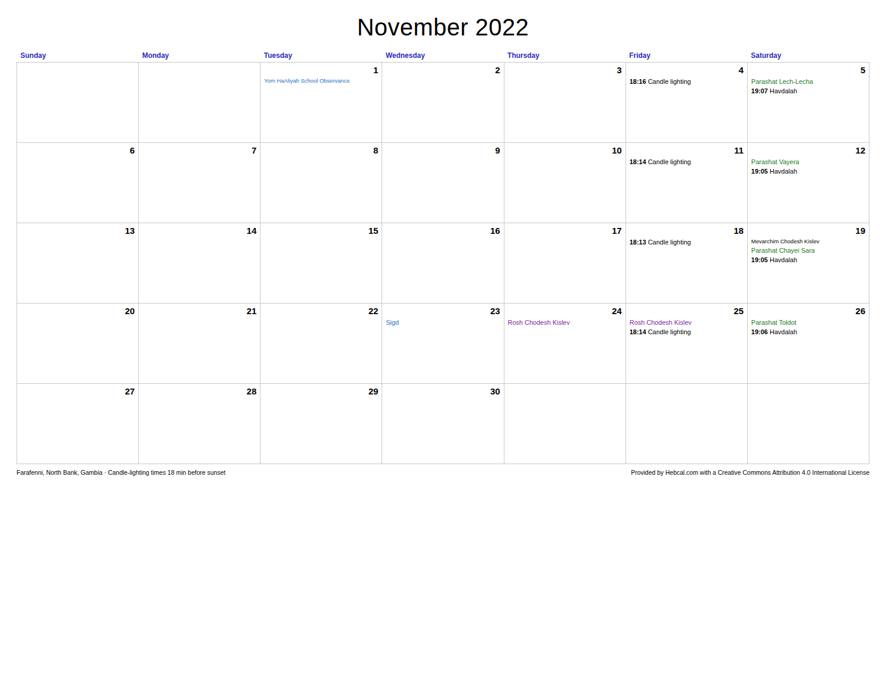November 2022
| Sunday | Monday | Tuesday | Wednesday | Thursday | Friday | Saturday |
| --- | --- | --- | --- | --- | --- | --- |
| | | 1 Yom HaAliyah School Observance | 2 | 3 | 4 18:16 Candle lighting | 5 Parashat Lech-Lecha 19:07 Havdalah |
| 6 | 7 | 8 | 9 | 10 | 11 18:14 Candle lighting | 12 Parashat Vayera 19:05 Havdalah |
| 13 | 14 | 15 | 16 | 17 | 18 18:13 Candle lighting | 19 Mevarchim Chodesh Kislev Parashat Chayei Sara 19:05 Havdalah |
| 20 | 21 | 22 | 23 Sigd | 24 Rosh Chodesh Kislev | 25 Rosh Chodesh Kislev 18:14 Candle lighting | 26 Parashat Toldot 19:06 Havdalah |
| 27 | 28 | 29 | 30 | | | |
Farafenni, North Bank, Gambia · Candle-lighting times 18 min before sunset
Provided by Hebcal.com with a Creative Commons Attribution 4.0 International License